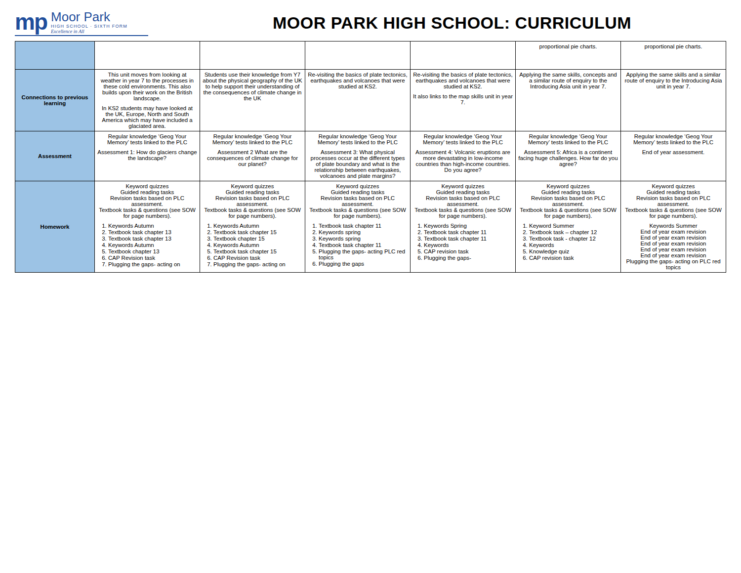mp
Moor Park
HIGH SCHOOL · SIXTH FORM
Excellence in All
MOOR PARK HIGH SCHOOL: CURRICULUM
| | | | | | proportional pie charts. | proportional pie charts. |
| Connections to previous learning | This unit moves from looking at weather in year 7 to the processes in these cold environments. This also builds upon their work on the British landscape. In KS2 students may have looked at the UK, Europe, North and South America which may have included a glaciated area. | Students use their knowledge from Y7 about the physical geography of the UK to help support their understanding of the consequences of climate change in the UK | Re-visiting the basics of plate tectonics, earthquakes and volcanoes that were studied at KS2. | Re-visiting the basics of plate tectonics, earthquakes and volcanoes that were studied at KS2. It also links to the map skills unit in year 7. | Applying the same skills, concepts and a similar route of enquiry to the Introducing Asia unit in year 7. | Applying the same skills and a similar route of enquiry to the Introducing Asia unit in year 7. |
| Assessment | Regular knowledge ‘Geog Your Memory’ tests linked to the PLC Assessment 1: How do glaciers change the landscape? | Regular knowledge ‘Geog Your Memory’ tests linked to the PLC Assessment 2 What are the consequences of climate change for our planet? | Regular knowledge ‘Geog Your Memory’ tests linked to the PLC Assessment 3: What physical processes occur at the different types of plate boundary and what is the relationship between earthquakes, volcanoes and plate margins? | Regular knowledge ‘Geog Your Memory’ tests linked to the PLC Assessment 4: Volcanic eruptions are more devastating in low-income countries than high-income countries. Do you agree? | Regular knowledge ‘Geog Your Memory’ tests linked to the PLC Assessment 5: Africa is a continent facing huge challenges. How far do you agree? | Regular knowledge ‘Geog Your Memory’ tests linked to the PLC End of year assessment. |
| Homework | Keyword quizzes Guided reading tasks Revision tasks based on PLC assessment. Textbook tasks & questions (see SOW for page numbers). Keywords Autumn Textbook task chapter 13 Textbook task chapter 13 Keywords Autumn Textbook chapter 13 CAP Revision task Plugging the gaps- acting on | Keyword quizzes Guided reading tasks Revision tasks based on PLC assessment. Textbook tasks & questions (see SOW for page numbers). Keywords Autumn Textbook task chapter 15 Textbook chapter 15 Keywords Autumn Textbook task chapter 15 CAP Revision task Plugging the gaps- acting on | Keyword quizzes Guided reading tasks Revision tasks based on PLC assessment. Textbook tasks & questions (see SOW for page numbers). Textbook task chapter 11 Keywords spring Keywords spring Textbook task chapter 11 Plugging the gaps- acting PLC red topics Plugging the gaps | Keyword quizzes Guided reading tasks Revision tasks based on PLC assessment. Textbook tasks & questions (see SOW for page numbers). Keywords Spring Textbook task chapter 11 Textbook task chapter 11 Keywords CAP revision task Plugging the gaps- | Keyword quizzes Guided reading tasks Revision tasks based on PLC assessment. Textbook tasks & questions (see SOW for page numbers). Keyword Summer Textbook task – chapter 12 Textbook task - chapter 12 Keywords Knowledge quiz CAP revision task | Keyword quizzes Guided reading tasks Revision tasks based on PLC assessment. Textbook tasks & questions (see SOW for page numbers). Keywords Summer End of year exam revision End of year exam revision End of year exam revision End of year exam revision End of year exam revision Plugging the gaps- acting on PLC red topics |